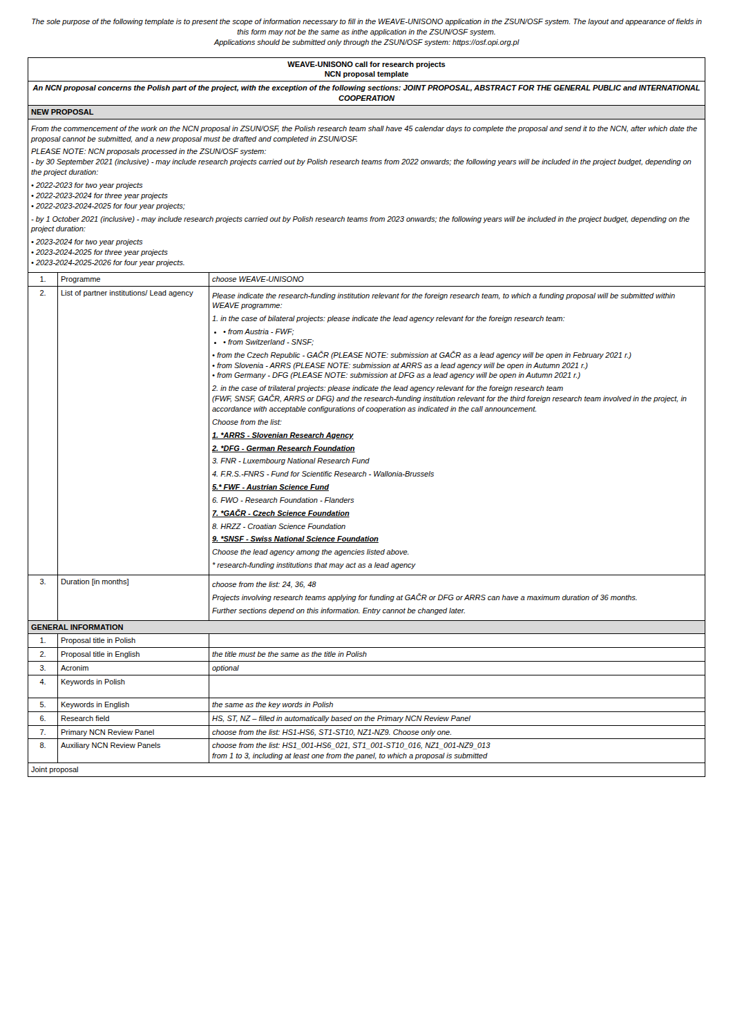The sole purpose of the following template is to present the scope of information necessary to fill in the WEAVE-UNISONO application in the ZSUN/OSF system. The layout and appearance of fields in this form may not be the same as inthe application in the ZSUN/OSF system.
Applications should be submitted only through the ZSUN/OSF system: https://osf.opi.org.pl
| WEAVE-UNISONO call for research projects NCN proposal template |
| An NCN proposal concerns the Polish part of the project, with the exception of the following sections: JOINT PROPOSAL, ABSTRACT FOR THE GENERAL PUBLIC and INTERNATIONAL COOPERATION |
| NEW PROPOSAL |
| From the commencement of the work on the NCN proposal in ZSUN/OSF, the Polish research team shall have 45 calendar days to complete the proposal and send it to the NCN, after which date the proposal cannot be submitted, and a new proposal must be drafted and completed in ZSUN/OSF. PLEASE NOTE: NCN proposals processed in the ZSUN/OSF system: - by 30 September 2021 (inclusive) - may include research projects carried out by Polish research teams from 2022 onwards; the following years will be included in the project budget, depending on the project duration: • 2022-2023 for two year projects • 2022-2023-2024 for three year projects • 2022-2023-2024-2025 for four year projects; - by 1 October 2021 (inclusive) - may include research projects carried out by Polish research teams from 2023 onwards; the following years will be included in the project budget, depending on the project duration: • 2023-2024 for two year projects • 2023-2024-2025 for three year projects • 2023-2024-2025-2026 for four year projects. |
| 1. | Programme | choose WEAVE-UNISONO |
| 2. | List of partner institutions/ Lead agency | Please indicate the research-funding institution relevant for the foreign research team, to which a funding proposal will be submitted within WEAVE programme: 1. in the case of bilateral projects: please indicate the lead agency relevant for the foreign research team: • from Austria - FWF; • from Switzerland - SNSF; • from the Czech Republic - GAČR (PLEASE NOTE: submission at GAČR as a lead agency will be open in February 2021 r.) • from Slovenia - ARRS (PLEASE NOTE: submission at ARRS as a lead agency will be open in Autumn 2021 r.) • from Germany - DFG (PLEASE NOTE: submission at DFG as a lead agency will be open in Autumn 2021 r.) 2. in the case of trilateral projects: please indicate the lead agency relevant for the foreign research team (FWF, SNSF, GAČR, ARRS or DFG) and the research-funding institution relevant for the third foreign research team involved in the project, in accordance with acceptable configurations of cooperation as indicated in the call announcement. Choose from the list: 1. *ARRS - Slovenian Research Agency 2. *DFG - German Research Foundation 3. FNR - Luxembourg National Research Fund 4. F.R.S.-FNRS - Fund for Scientific Research - Wallonia-Brussels 5.* FWF - Austrian Science Fund 6. FWO - Research Foundation - Flanders 7. *GAČR - Czech Science Foundation 8. HRZZ - Croatian Science Foundation 9. *SNSF - Swiss National Science Foundation Choose the lead agency among the agencies listed above. * research-funding institutions that may act as a lead agency |
| 3. | Duration [in months] | choose from the list: 24, 36, 48 Projects involving research teams applying for funding at GAČR or DFG or ARRS can have a maximum duration of 36 months. Further sections depend on this information. Entry cannot be changed later. |
| GENERAL INFORMATION |
| 1. | Proposal title in Polish | |
| 2. | Proposal title in English | the title must be the same as the title in Polish |
| 3. | Acronim | optional |
| 4. | Keywords in Polish | |
| 5. | Keywords in English | the same as the key words in Polish |
| 6. | Research field | HS, ST, NZ – filled in automatically based on the Primary NCN Review Panel |
| 7. | Primary NCN Review Panel | choose from the list: HS1-HS6, ST1-ST10, NZ1-NZ9. Choose only one. |
| 8. | Auxiliary NCN Review Panels | choose from the list: HS1_001-HS6_021, ST1_001-ST10_016, NZ1_001-NZ9_013 from 1 to 3, including at least one from the panel, to which a proposal is submitted |
| Joint proposal |